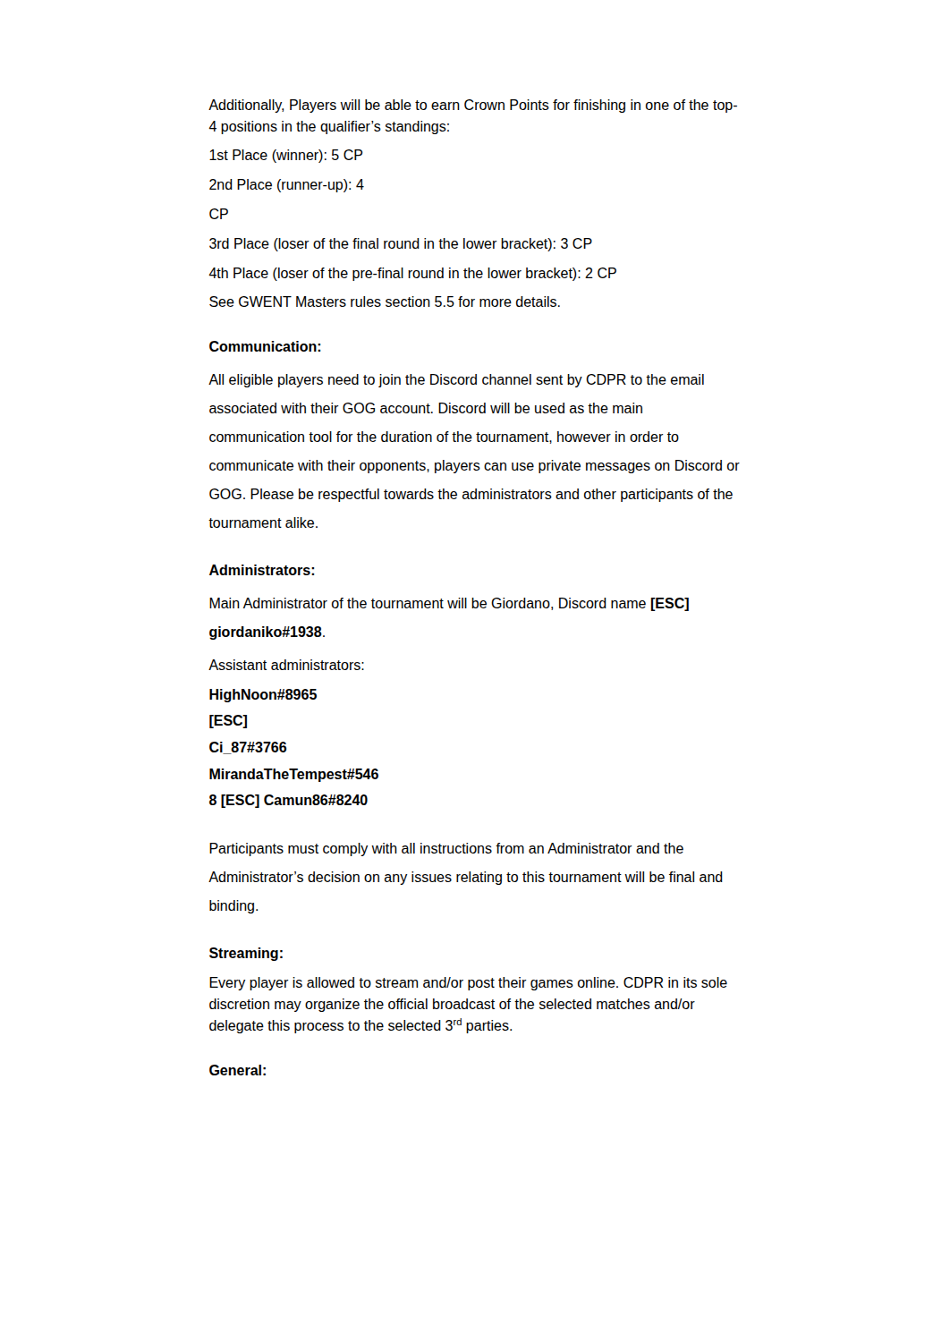Additionally, Players will be able to earn Crown Points for finishing in one of the top-4 positions in the qualifier’s standings:
1st Place (winner): 5 CP
2nd Place (runner-up): 4
CP
3rd Place (loser of the final round in the lower bracket): 3 CP
4th Place (loser of the pre-final round in the lower bracket): 2 CP
See GWENT Masters rules section 5.5 for more details.
Communication:
All eligible players need to join the Discord channel sent by CDPR to the email associated with their GOG account. Discord will be used as the main communication tool for the duration of the tournament, however in order to communicate with their opponents, players can use private messages on Discord or GOG. Please be respectful towards the administrators and other participants of the tournament alike.
Administrators:
Main Administrator of the tournament will be Giordano, Discord name [ESC] giordaniko#1938.
Assistant administrators:
HighNoon#8965
[ESC]
Ci_87#3766
MirandaTheTempest#546
8 [ESC] Camun86#8240
Participants must comply with all instructions from an Administrator and the Administrator’s decision on any issues relating to this tournament will be final and binding.
Streaming:
Every player is allowed to stream and/or post their games online. CDPR in its sole discretion may organize the official broadcast of the selected matches and/or delegate this process to the selected 3rd parties.
General: